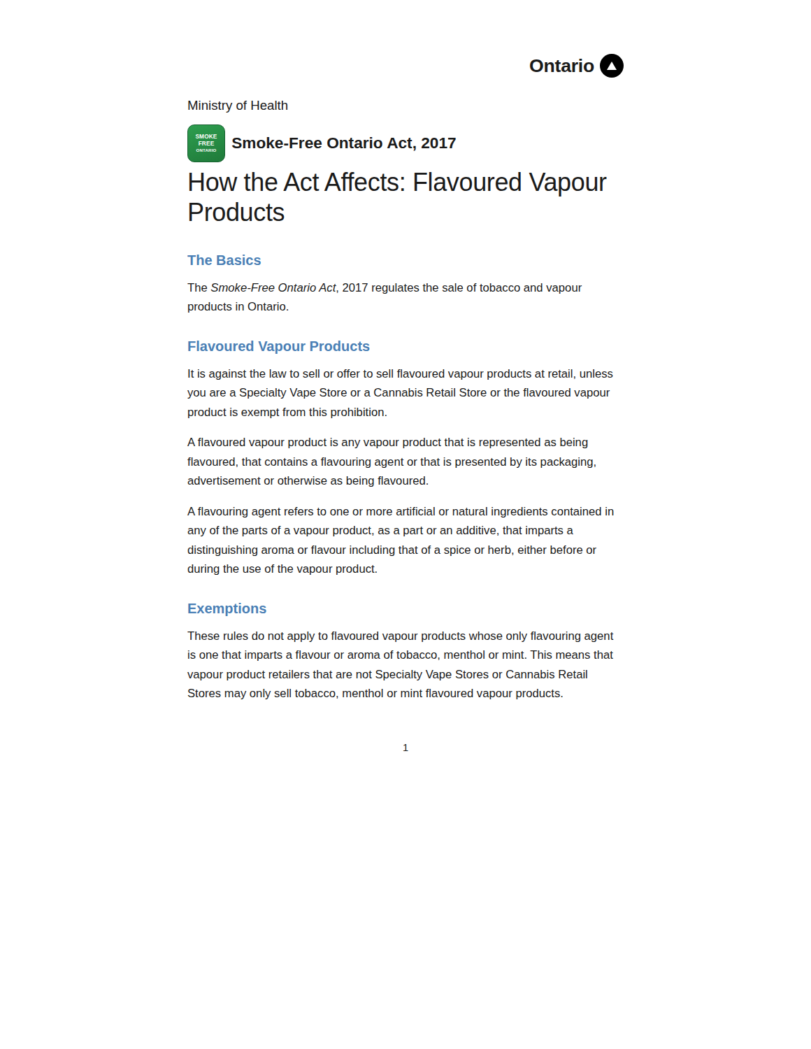Ontario
Ministry of Health
SMOKE FREE ONTARIO
Smoke-Free Ontario Act, 2017
How the Act Affects: Flavoured Vapour Products
The Basics
The Smoke-Free Ontario Act, 2017 regulates the sale of tobacco and vapour products in Ontario.
Flavoured Vapour Products
It is against the law to sell or offer to sell flavoured vapour products at retail, unless you are a Specialty Vape Store or a Cannabis Retail Store or the flavoured vapour product is exempt from this prohibition.
A flavoured vapour product is any vapour product that is represented as being flavoured, that contains a flavouring agent or that is presented by its packaging, advertisement or otherwise as being flavoured.
A flavouring agent refers to one or more artificial or natural ingredients contained in any of the parts of a vapour product, as a part or an additive, that imparts a distinguishing aroma or flavour including that of a spice or herb, either before or during the use of the vapour product.
Exemptions
These rules do not apply to flavoured vapour products whose only flavouring agent is one that imparts a flavour or aroma of tobacco, menthol or mint. This means that vapour product retailers that are not Specialty Vape Stores or Cannabis Retail Stores may only sell tobacco, menthol or mint flavoured vapour products.
1